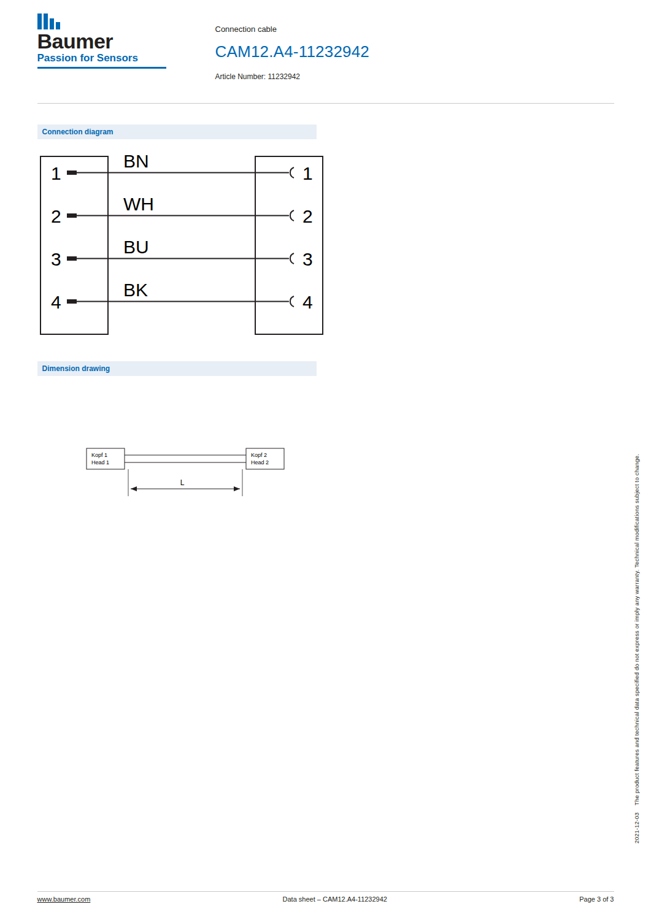Baumer
Passion for Sensors
Connection cable
CAM12.A4-11232942
Article Number: 11232942
Connection diagram
1 2 3 4 1 2 3 4 BN WH BU BK
Dimension drawing
Kopf 1 Head 1 Kopf 2 Head 2 L
2021-12-03 The product features and technical data specified do not express or imply any warranty. Technical modifications subject to change.
www.baumer.com
Data sheet – CAM12.A4-11232942
Page 3 of 3